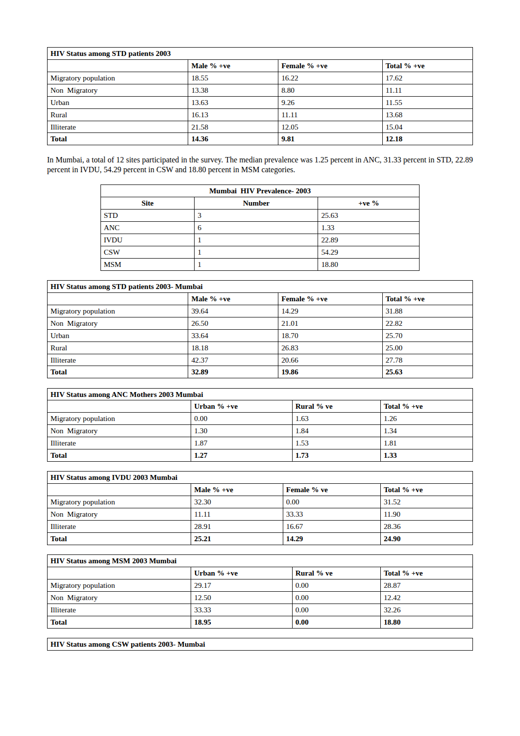| HIV Status among STD patients 2003 |
| --- |
| | Male % +ve | Female % +ve | Total % +ve |
| Migratory population | 18.55 | 16.22 | 17.62 |
| Non Migratory | 13.38 | 8.80 | 11.11 |
| Urban | 13.63 | 9.26 | 11.55 |
| Rural | 16.13 | 11.11 | 13.68 |
| Illiterate | 21.58 | 12.05 | 15.04 |
| Total | 14.36 | 9.81 | 12.18 |
In Mumbai, a total of 12 sites participated in the survey. The median prevalence was 1.25 percent in ANC, 31.33 percent in STD, 22.89 percent in IVDU, 54.29 percent in CSW and 18.80 percent in MSM categories.
| Mumbai HIV Prevalence- 2003 |
| --- |
| Site | Number | +ve % |
| STD | 3 | 25.63 |
| ANC | 6 | 1.33 |
| IVDU | 1 | 22.89 |
| CSW | 1 | 54.29 |
| MSM | 1 | 18.80 |
| HIV Status among STD patients 2003- Mumbai |
| --- |
| | Male % +ve | Female % +ve | Total % +ve |
| Migratory population | 39.64 | 14.29 | 31.88 |
| Non Migratory | 26.50 | 21.01 | 22.82 |
| Urban | 33.64 | 18.70 | 25.70 |
| Rural | 18.18 | 26.83 | 25.00 |
| Illiterate | 42.37 | 20.66 | 27.78 |
| Total | 32.89 | 19.86 | 25.63 |
| HIV Status among ANC Mothers 2003 Mumbai |
| --- |
| | Urban % +ve | Rural % ve | Total % +ve |
| Migratory population | 0.00 | 1.63 | 1.26 |
| Non Migratory | 1.30 | 1.84 | 1.34 |
| Illiterate | 1.87 | 1.53 | 1.81 |
| Total | 1.27 | 1.73 | 1.33 |
| HIV Status among IVDU 2003 Mumbai |
| --- |
| | Male % +ve | Female % ve | Total % +ve |
| Migratory population | 32.30 | 0.00 | 31.52 |
| Non Migratory | 11.11 | 33.33 | 11.90 |
| Illiterate | 28.91 | 16.67 | 28.36 |
| Total | 25.21 | 14.29 | 24.90 |
| HIV Status among MSM 2003 Mumbai |
| --- |
| | Urban % +ve | Rural % ve | Total % +ve |
| Migratory population | 29.17 | 0.00 | 28.87 |
| Non Migratory | 12.50 | 0.00 | 12.42 |
| Illiterate | 33.33 | 0.00 | 32.26 |
| Total | 18.95 | 0.00 | 18.80 |
| HIV Status among CSW patients 2003- Mumbai |
| --- |